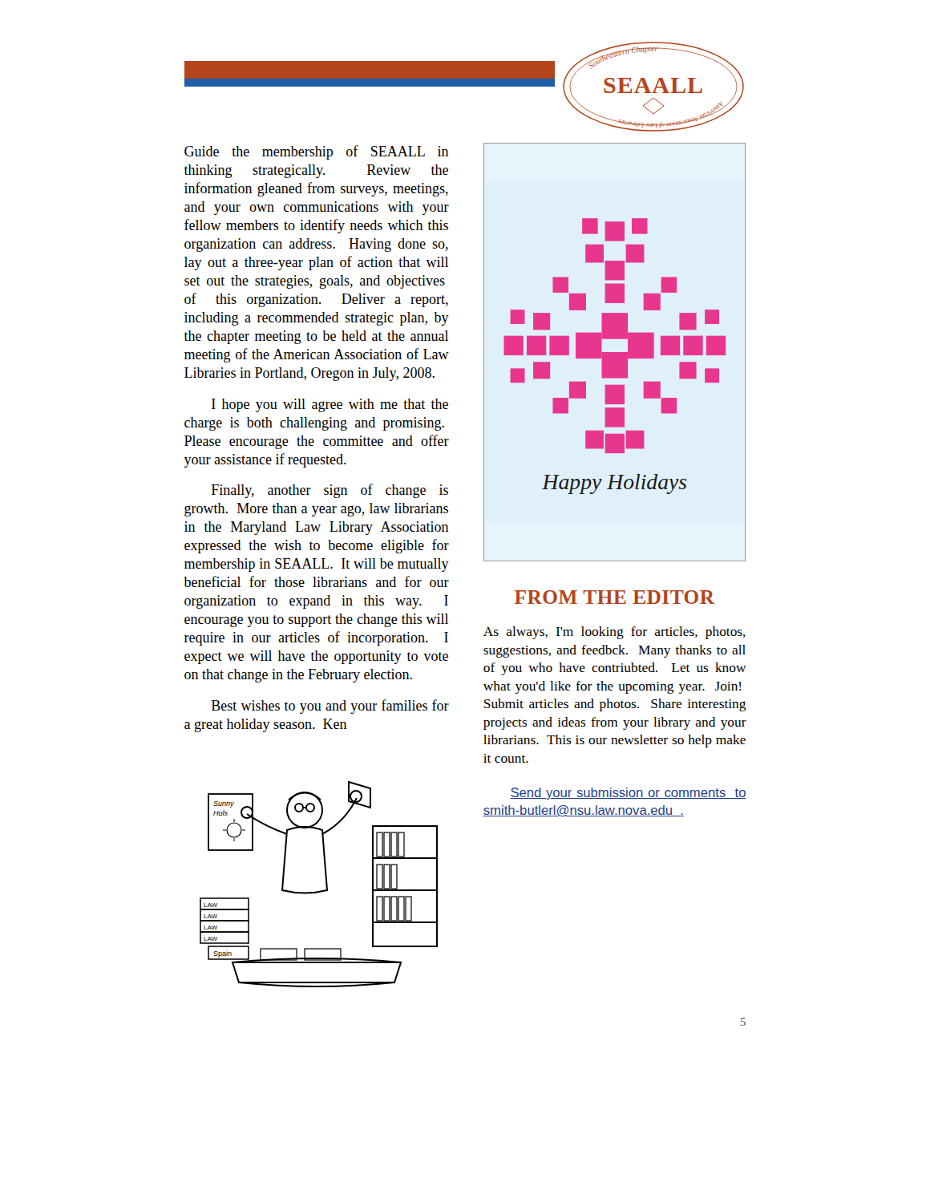Southeastern Chapter American Association of Law Libraries SEAALL
Guide the membership of SEAALL in thinking strategically. Review the information gleaned from surveys, meetings, and your own communications with your fellow members to identify needs which this organization can address. Having done so, lay out a three-year plan of action that will set out the strategies, goals, and objectives of this organization. Deliver a report, including a recommended strategic plan, by the chapter meeting to be held at the annual meeting of the American Association of Law Libraries in Portland, Oregon in July, 2008.
I hope you will agree with me that the charge is both challenging and promising. Please encourage the committee and offer your assistance if requested.
Finally, another sign of change is growth. More than a year ago, law librarians in the Maryland Law Library Association expressed the wish to become eligible for membership in SEAALL. It will be mutually beneficial for those librarians and for our organization to expand in this way. I encourage you to support the change this will require in our articles of incorporation. I expect we will have the opportunity to vote on that change in the February election.
Best wishes to you and your families for a great holiday season. Ken
LAW LAW LAW LAW Sunny Hols Spain
Happy Holidays
FROM THE EDITOR
As always, I'm looking for articles, photos, suggestions, and feedbck. Many thanks to all of you who have contriubted. Let us know what you'd like for the upcoming year. Join! Submit articles and photos. Share interesting projects and ideas from your library and your librarians. This is our newsletter so help make it count.
Send your submission or comments to smith-butlerl@nsu.law.nova.edu .
5